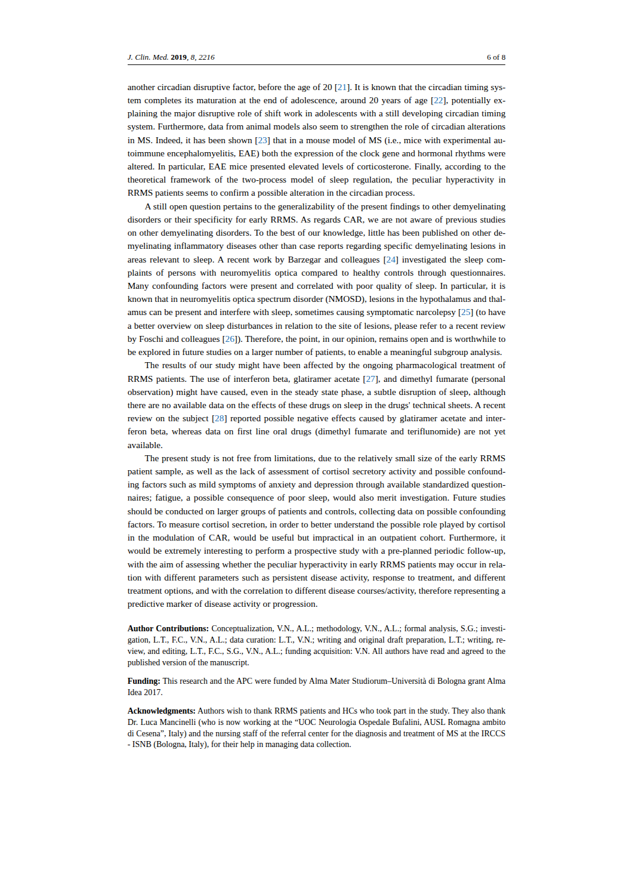J. Clin. Med. 2019, 8, 2216
6 of 8
another circadian disruptive factor, before the age of 20 [21]. It is known that the circadian timing system completes its maturation at the end of adolescence, around 20 years of age [22], potentially explaining the major disruptive role of shift work in adolescents with a still developing circadian timing system. Furthermore, data from animal models also seem to strengthen the role of circadian alterations in MS. Indeed, it has been shown [23] that in a mouse model of MS (i.e., mice with experimental autoimmune encephalomyelitis, EAE) both the expression of the clock gene and hormonal rhythms were altered. In particular, EAE mice presented elevated levels of corticosterone. Finally, according to the theoretical framework of the two-process model of sleep regulation, the peculiar hyperactivity in RRMS patients seems to confirm a possible alteration in the circadian process.
A still open question pertains to the generalizability of the present findings to other demyelinating disorders or their specificity for early RRMS. As regards CAR, we are not aware of previous studies on other demyelinating disorders. To the best of our knowledge, little has been published on other demyelinating inflammatory diseases other than case reports regarding specific demyelinating lesions in areas relevant to sleep. A recent work by Barzegar and colleagues [24] investigated the sleep complaints of persons with neuromyelitis optica compared to healthy controls through questionnaires. Many confounding factors were present and correlated with poor quality of sleep. In particular, it is known that in neuromyelitis optica spectrum disorder (NMOSD), lesions in the hypothalamus and thalamus can be present and interfere with sleep, sometimes causing symptomatic narcolepsy [25] (to have a better overview on sleep disturbances in relation to the site of lesions, please refer to a recent review by Foschi and colleagues [26]). Therefore, the point, in our opinion, remains open and is worthwhile to be explored in future studies on a larger number of patients, to enable a meaningful subgroup analysis.
The results of our study might have been affected by the ongoing pharmacological treatment of RRMS patients. The use of interferon beta, glatiramer acetate [27], and dimethyl fumarate (personal observation) might have caused, even in the steady state phase, a subtle disruption of sleep, although there are no available data on the effects of these drugs on sleep in the drugs' technical sheets. A recent review on the subject [28] reported possible negative effects caused by glatiramer acetate and interferon beta, whereas data on first line oral drugs (dimethyl fumarate and teriflunomide) are not yet available.
The present study is not free from limitations, due to the relatively small size of the early RRMS patient sample, as well as the lack of assessment of cortisol secretory activity and possible confounding factors such as mild symptoms of anxiety and depression through available standardized questionnaires; fatigue, a possible consequence of poor sleep, would also merit investigation. Future studies should be conducted on larger groups of patients and controls, collecting data on possible confounding factors. To measure cortisol secretion, in order to better understand the possible role played by cortisol in the modulation of CAR, would be useful but impractical in an outpatient cohort. Furthermore, it would be extremely interesting to perform a prospective study with a pre-planned periodic follow-up, with the aim of assessing whether the peculiar hyperactivity in early RRMS patients may occur in relation with different parameters such as persistent disease activity, response to treatment, and different treatment options, and with the correlation to different disease courses/activity, therefore representing a predictive marker of disease activity or progression.
Author Contributions: Conceptualization, V.N., A.L.; methodology, V.N., A.L.; formal analysis, S.G.; investigation, L.T., F.C., V.N., A.L.; data curation: L.T., V.N.; writing and original draft preparation, L.T.; writing, review, and editing, L.T., F.C., S.G., V.N., A.L.; funding acquisition: V.N. All authors have read and agreed to the published version of the manuscript.
Funding: This research and the APC were funded by Alma Mater Studiorum–Università di Bologna grant Alma Idea 2017.
Acknowledgments: Authors wish to thank RRMS patients and HCs who took part in the study. They also thank Dr. Luca Mancinelli (who is now working at the “UOC Neurologia Ospedale Bufalini, AUSL Romagna ambito di Cesena”, Italy) and the nursing staff of the referral center for the diagnosis and treatment of MS at the IRCCS - ISNB (Bologna, Italy), for their help in managing data collection.